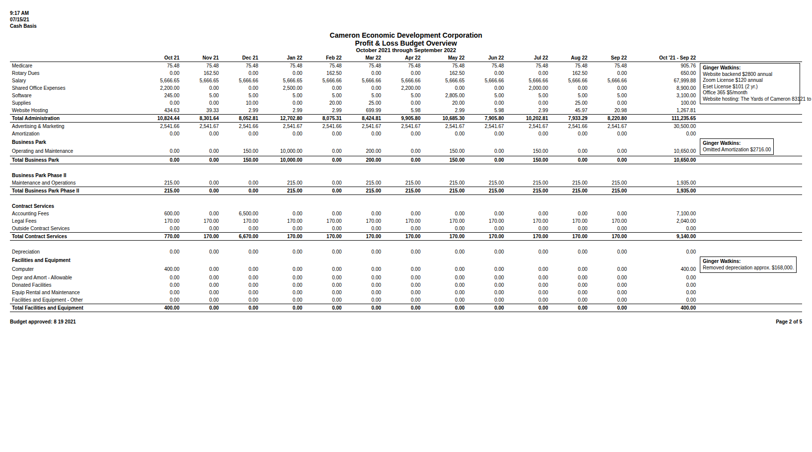9:17 AM
07/15/21
Cash Basis
Cameron Economic Development Corporation
Profit & Loss Budget Overview
October 2021 through September 2022
| | Oct 21 | Nov 21 | Dec 21 | Jan 22 | Feb 22 | Mar 22 | Apr 22 | May 22 | Jun 22 | Jul 22 | Aug 22 | Sep 22 | Oct '21 - Sep 22 | |
| --- | --- | --- | --- | --- | --- | --- | --- | --- | --- | --- | --- | --- | --- | --- |
| Medicare | 75.48 | 75.48 | 75.48 | 75.48 | 75.48 | 75.48 | 75.48 | 75.48 | 75.48 | 75.48 | 75.48 | 75.48 | 905.76 | Ginger Watkins: Website backend $2800 annual Zoom License $120 annual Eset License $101 (2 yr.) Office 365 $5/month Website hosting: The Yards of Cameron 83121 to 83124 $431.64 |
| Rotary Dues | 0.00 | 162.50 | 0.00 | 0.00 | 162.50 | 0.00 | 0.00 | 162.50 | 0.00 | 0.00 | 162.50 | 0.00 | 650.00 |
| Salary | 5,666.65 | 5,666.65 | 5,666.66 | 5,666.65 | 5,666.66 | 5,666.66 | 5,666.66 | 5,666.65 | 5,666.66 | 5,666.66 | 5,666.66 | 5,666.66 | 67,999.88 |
| Shared Office Expenses | 2,200.00 | 0.00 | 0.00 | 2,500.00 | 0.00 | 0.00 | 2,200.00 | 0.00 | 0.00 | 2,000.00 | 0.00 | 0.00 | 8,900.00 |
| Software | 245.00 | 5.00 | 5.00 | 5.00 | 5.00 | 5.00 | 5.00 | 2,805.00 | 5.00 | 5.00 | 5.00 | 5.00 | 3,100.00 |
| Supplies | 0.00 | 0.00 | 10.00 | 0.00 | 20.00 | 25.00 | 0.00 | 20.00 | 0.00 | 0.00 | 25.00 | 0.00 | 100.00 |
| Website Hosting | 434.63 | 39.33 | 2.99 | 2.99 | 2.99 | 699.99 | 5.98 | 2.99 | 5.98 | 2.99 | 45.97 | 20.98 | 1,267.81 |
| Total Administration | 10,824.44 | 8,301.64 | 8,052.81 | 12,702.80 | 8,075.31 | 8,424.81 | 9,905.80 | 10,685.30 | 7,905.80 | 10,202.81 | 7,933.29 | 8,220.80 | 111,235.65 | |
| Advertising & Marketing | 2,541.66 | 2,541.67 | 2,541.66 | 2,541.67 | 2,541.66 | 2,541.67 | 2,541.67 | 2,541.67 | 2,541.67 | 2,541.67 | 2,541.66 | 2,541.67 | 30,500.00 | |
| Amortization | 0.00 | 0.00 | 0.00 | 0.00 | 0.00 | 0.00 | 0.00 | 0.00 | 0.00 | 0.00 | 0.00 | 0.00 | 0.00 | |
| Business Park | | Ginger Watkins: Omitted Amortization $2716.00 |
| Operating and Maintenance | 0.00 | 0.00 | 150.00 | 10,000.00 | 0.00 | 200.00 | 0.00 | 150.00 | 0.00 | 150.00 | 0.00 | 0.00 | 10,650.00 |
| Total Business Park | 0.00 | 0.00 | 150.00 | 10,000.00 | 0.00 | 200.00 | 0.00 | 150.00 | 0.00 | 150.00 | 0.00 | 0.00 | 10,650.00 | |
| Business Park Phase II | |
| Maintenance and Operations | 215.00 | 0.00 | 0.00 | 215.00 | 0.00 | 215.00 | 215.00 | 215.00 | 215.00 | 215.00 | 215.00 | 215.00 | 1,935.00 | |
| Total Business Park Phase II | 215.00 | 0.00 | 0.00 | 215.00 | 0.00 | 215.00 | 215.00 | 215.00 | 215.00 | 215.00 | 215.00 | 215.00 | 1,935.00 | |
| Contract Services | |
| Accounting Fees | 600.00 | 0.00 | 6,500.00 | 0.00 | 0.00 | 0.00 | 0.00 | 0.00 | 0.00 | 0.00 | 0.00 | 0.00 | 7,100.00 | |
| Legal Fees | 170.00 | 170.00 | 170.00 | 170.00 | 170.00 | 170.00 | 170.00 | 170.00 | 170.00 | 170.00 | 170.00 | 170.00 | 2,040.00 | |
| Outside Contract Services | 0.00 | 0.00 | 0.00 | 0.00 | 0.00 | 0.00 | 0.00 | 0.00 | 0.00 | 0.00 | 0.00 | 0.00 | 0.00 | |
| Total Contract Services | 770.00 | 170.00 | 6,670.00 | 170.00 | 170.00 | 170.00 | 170.00 | 170.00 | 170.00 | 170.00 | 170.00 | 170.00 | 9,140.00 | |
| Depreciation | 0.00 | 0.00 | 0.00 | 0.00 | 0.00 | 0.00 | 0.00 | 0.00 | 0.00 | 0.00 | 0.00 | 0.00 | 0.00 | |
| Facilities and Equipment | | Ginger Watkins: Removed depreciation approx. $168,000. |
| Computer | 400.00 | 0.00 | 0.00 | 0.00 | 0.00 | 0.00 | 0.00 | 0.00 | 0.00 | 0.00 | 0.00 | 0.00 | 400.00 |
| Depr and Amort - Allowable | 0.00 | 0.00 | 0.00 | 0.00 | 0.00 | 0.00 | 0.00 | 0.00 | 0.00 | 0.00 | 0.00 | 0.00 | 0.00 | |
| Donated Facilities | 0.00 | 0.00 | 0.00 | 0.00 | 0.00 | 0.00 | 0.00 | 0.00 | 0.00 | 0.00 | 0.00 | 0.00 | 0.00 | |
| Equip Rental and Maintenance | 0.00 | 0.00 | 0.00 | 0.00 | 0.00 | 0.00 | 0.00 | 0.00 | 0.00 | 0.00 | 0.00 | 0.00 | 0.00 | |
| Facilities and Equipment - Other | 0.00 | 0.00 | 0.00 | 0.00 | 0.00 | 0.00 | 0.00 | 0.00 | 0.00 | 0.00 | 0.00 | 0.00 | 0.00 | |
| Total Facilities and Equipment | 400.00 | 0.00 | 0.00 | 0.00 | 0.00 | 0.00 | 0.00 | 0.00 | 0.00 | 0.00 | 0.00 | 0.00 | 400.00 | |
Budget approved: 8 19 2021
Page 2 of 5